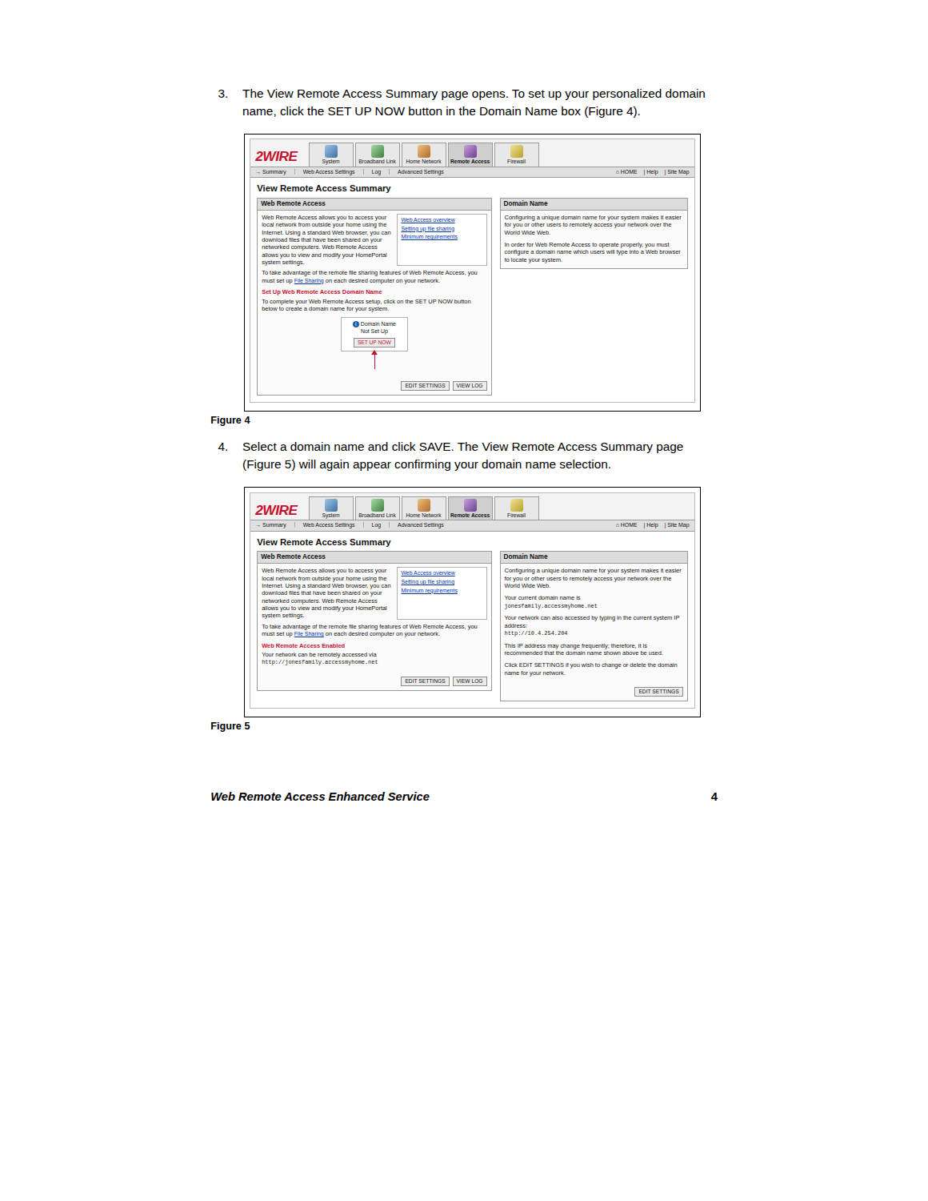3. The View Remote Access Summary page opens. To set up your personalized domain name, click the SET UP NOW button in the Domain Name box (Figure 4).
2WIRE
System
Broadband Link
Home Network
Remote Access
Firewall
→ Summary Web Access Settings Log Advanced Settings
⌂ HOME| Help| Site Map
View Remote Access Summary
Web Remote Access
Web Remote Access allows you to access your local network from outside your home using the Internet. Using a standard Web browser, you can download files that have been shared on your networked computers. Web Remote Access allows you to view and modify your HomePortal system settings.
Web Access overview Setting up file sharing Minimum requirements
To take advantage of the remote file sharing features of Web Remote Access, you must set up File Sharing on each desired computer on your network.
Set Up Web Remote Access Domain Name
To complete your Web Remote Access setup, click on the SET UP NOW button below to create a domain name for your system.
iDomain Name
Not Set Up
SET UP NOW
EDIT SETTINGS VIEW LOG
Domain Name
Configuring a unique domain name for your system makes it easier for you or other users to remotely access your network over the World Wide Web.
In order for Web Remote Access to operate properly, you must configure a domain name which users will type into a Web browser to locate your system.
Figure 4
4. Select a domain name and click SAVE. The View Remote Access Summary page (Figure 5) will again appear confirming your domain name selection.
2WIRE
System
Broadband Link
Home Network
Remote Access
Firewall
→ Summary Web Access Settings Log Advanced Settings
⌂ HOME| Help| Site Map
View Remote Access Summary
Web Remote Access
Web Remote Access allows you to access your local network from outside your home using the Internet. Using a standard Web browser, you can download files that have been shared on your networked computers. Web Remote Access allows you to view and modify your HomePortal system settings.
Web Access overview Setting up file sharing Minimum requirements
To take advantage of the remote file sharing features of Web Remote Access, you must set up File Sharing on each desired computer on your network.
Web Remote Access Enabled
Your network can be remotely accessed via http://jonesfamily.accessmyhome.net
EDIT SETTINGS VIEW LOG
Domain Name
Configuring a unique domain name for your system makes it easier for you or other users to remotely access your network over the World Wide Web.
Your current domain name is
jonesfamily.accessmyhome.net
Your network can also accessed by typing in the current system IP address:
http://10.4.254.204
This IP address may change frequently; therefore, it is recommended that the domain name shown above be used.
Click EDIT SETTINGS if you wish to change or delete the domain name for your network.
EDIT SETTINGS
Figure 5
Web Remote Access Enhanced Service
4